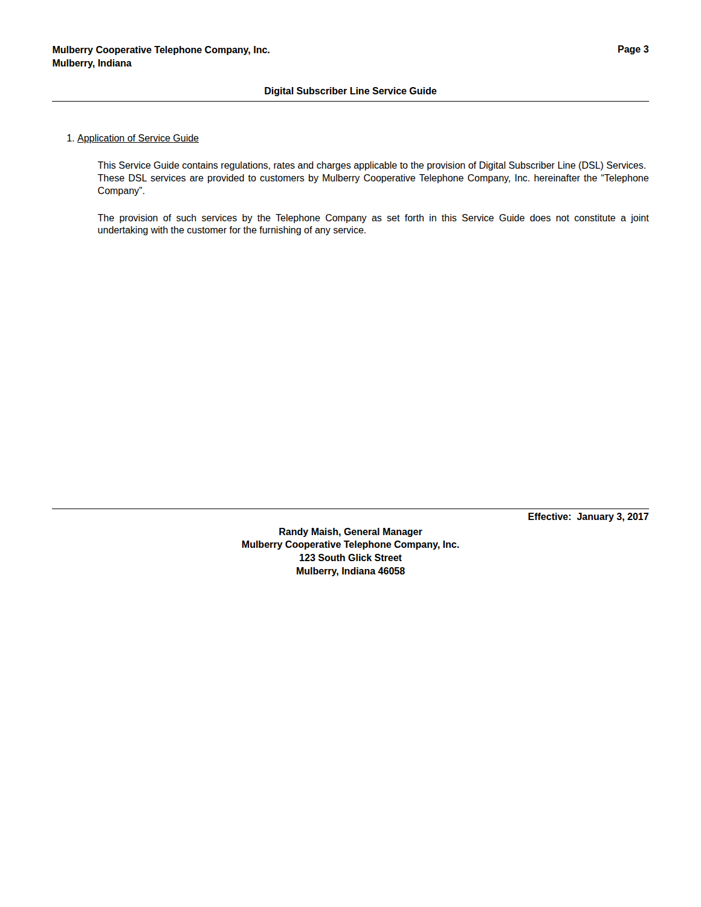Mulberry Cooperative Telephone Company, Inc.
Mulberry, Indiana
Page 3
Digital Subscriber Line Service Guide
Application of Service Guide
This Service Guide contains regulations, rates and charges applicable to the provision of Digital Subscriber Line (DSL) Services. These DSL services are provided to customers by Mulberry Cooperative Telephone Company, Inc. hereinafter the “Telephone Company”.
The provision of such services by the Telephone Company as set forth in this Service Guide does not constitute a joint undertaking with the customer for the furnishing of any service.
Effective: January 3, 2017
Randy Maish, General Manager
Mulberry Cooperative Telephone Company, Inc.
123 South Glick Street
Mulberry, Indiana 46058